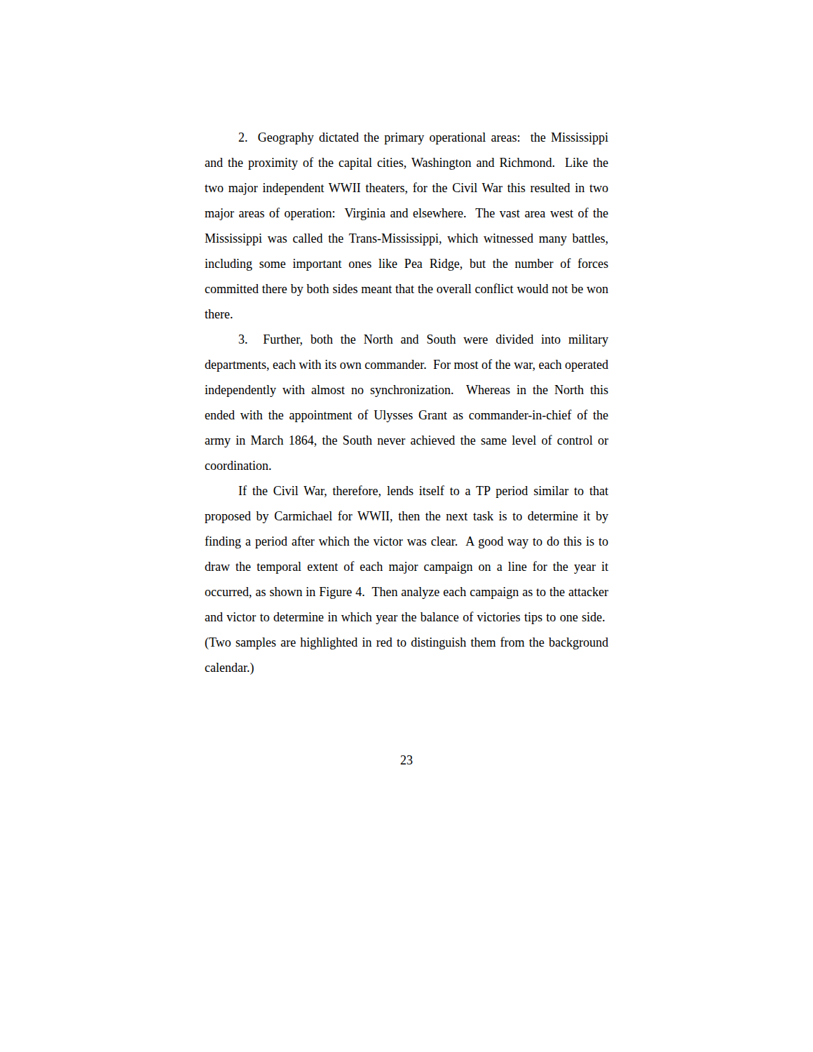2. Geography dictated the primary operational areas: the Mississippi and the proximity of the capital cities, Washington and Richmond. Like the two major independent WWII theaters, for the Civil War this resulted in two major areas of operation: Virginia and elsewhere. The vast area west of the Mississippi was called the Trans-Mississippi, which witnessed many battles, including some important ones like Pea Ridge, but the number of forces committed there by both sides meant that the overall conflict would not be won there.
3. Further, both the North and South were divided into military departments, each with its own commander. For most of the war, each operated independently with almost no synchronization. Whereas in the North this ended with the appointment of Ulysses Grant as commander-in-chief of the army in March 1864, the South never achieved the same level of control or coordination.
If the Civil War, therefore, lends itself to a TP period similar to that proposed by Carmichael for WWII, then the next task is to determine it by finding a period after which the victor was clear. A good way to do this is to draw the temporal extent of each major campaign on a line for the year it occurred, as shown in Figure 4. Then analyze each campaign as to the attacker and victor to determine in which year the balance of victories tips to one side. (Two samples are highlighted in red to distinguish them from the background calendar.)
23